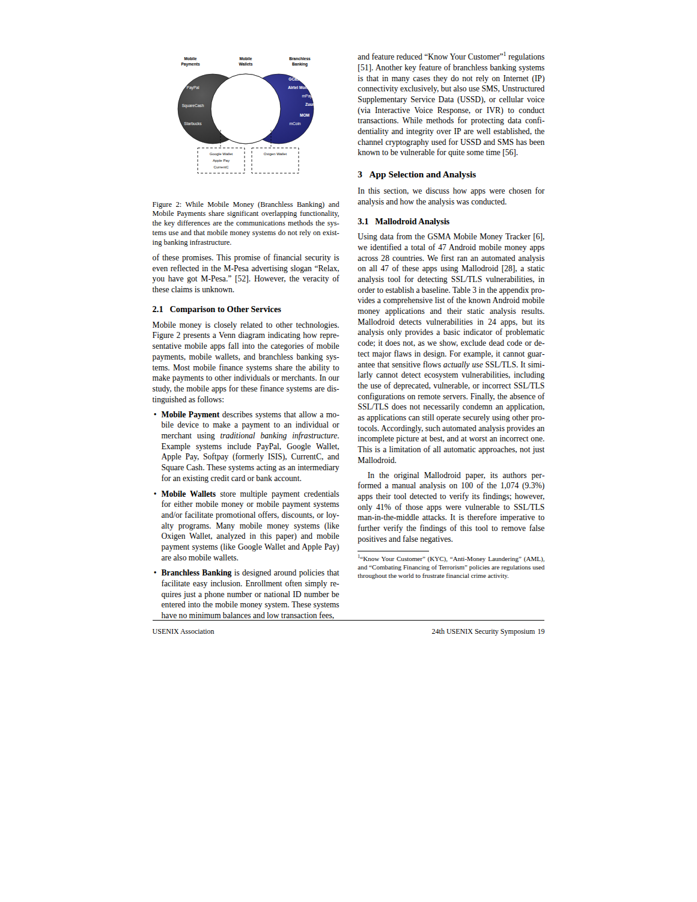Mobile Payments Mobile Wallets Branchless Banking PayPal SquareCash Starbucks GCash Airtel Money mPay Zuum MOM mCoin Google Wallet Apple Pay CurrentC Oxigen Wallet
Figure 2: While Mobile Money (Branchless Banking) and Mobile Payments share significant overlapping functionality, the key differences are the communications methods the systems use and that mobile money systems do not rely on existing banking infrastructure.
of these promises. This promise of financial security is even reflected in the M-Pesa advertising slogan “Relax, you have got M-Pesa.” [52]. However, the veracity of these claims is unknown.
2.1 Comparison to Other Services
Mobile money is closely related to other technologies. Figure 2 presents a Venn diagram indicating how representative mobile apps fall into the categories of mobile payments, mobile wallets, and branchless banking systems. Most mobile finance systems share the ability to make payments to other individuals or merchants. In our study, the mobile apps for these finance systems are distinguished as follows:
Mobile Payment describes systems that allow a mobile device to make a payment to an individual or merchant using traditional banking infrastructure. Example systems include PayPal, Google Wallet, Apple Pay, Softpay (formerly ISIS), CurrentC, and Square Cash. These systems acting as an intermediary for an existing credit card or bank account.
Mobile Wallets store multiple payment credentials for either mobile money or mobile payment systems and/or facilitate promotional offers, discounts, or loyalty programs. Many mobile money systems (like Oxigen Wallet, analyzed in this paper) and mobile payment systems (like Google Wallet and Apple Pay) are also mobile wallets.
Branchless Banking is designed around policies that facilitate easy inclusion. Enrollment often simply requires just a phone number or national ID number be entered into the mobile money system. These systems have no minimum balances and low transaction fees,
and feature reduced “Know Your Customer”1 regulations [51]. Another key feature of branchless banking systems is that in many cases they do not rely on Internet (IP) connectivity exclusively, but also use SMS, Unstructured Supplementary Service Data (USSD), or cellular voice (via Interactive Voice Response, or IVR) to conduct transactions. While methods for protecting data confidentiality and integrity over IP are well established, the channel cryptography used for USSD and SMS has been known to be vulnerable for quite some time [56].
3 App Selection and Analysis
In this section, we discuss how apps were chosen for analysis and how the analysis was conducted.
3.1 Mallodroid Analysis
Using data from the GSMA Mobile Money Tracker [6], we identified a total of 47 Android mobile money apps across 28 countries. We first ran an automated analysis on all 47 of these apps using Mallodroid [28], a static analysis tool for detecting SSL/TLS vulnerabilities, in order to establish a baseline. Table 3 in the appendix provides a comprehensive list of the known Android mobile money applications and their static analysis results. Mallodroid detects vulnerabilities in 24 apps, but its analysis only provides a basic indicator of problematic code; it does not, as we show, exclude dead code or detect major flaws in design. For example, it cannot guarantee that sensitive flows actually use SSL/TLS. It similarly cannot detect ecosystem vulnerabilities, including the use of deprecated, vulnerable, or incorrect SSL/TLS configurations on remote servers. Finally, the absence of SSL/TLS does not necessarily condemn an application, as applications can still operate securely using other protocols. Accordingly, such automated analysis provides an incomplete picture at best, and at worst an incorrect one. This is a limitation of all automatic approaches, not just Mallodroid.
In the original Mallodroid paper, its authors performed a manual analysis on 100 of the 1,074 (9.3%) apps their tool detected to verify its findings; however, only 41% of those apps were vulnerable to SSL/TLS man-in-the-middle attacks. It is therefore imperative to further verify the findings of this tool to remove false positives and false negatives.
1“Know Your Customer” (KYC), “Anti-Money Laundering” (AML), and “Combating Financing of Terrorism” policies are regulations used throughout the world to frustrate financial crime activity.
USENIX Association
24th USENIX Security Symposium19